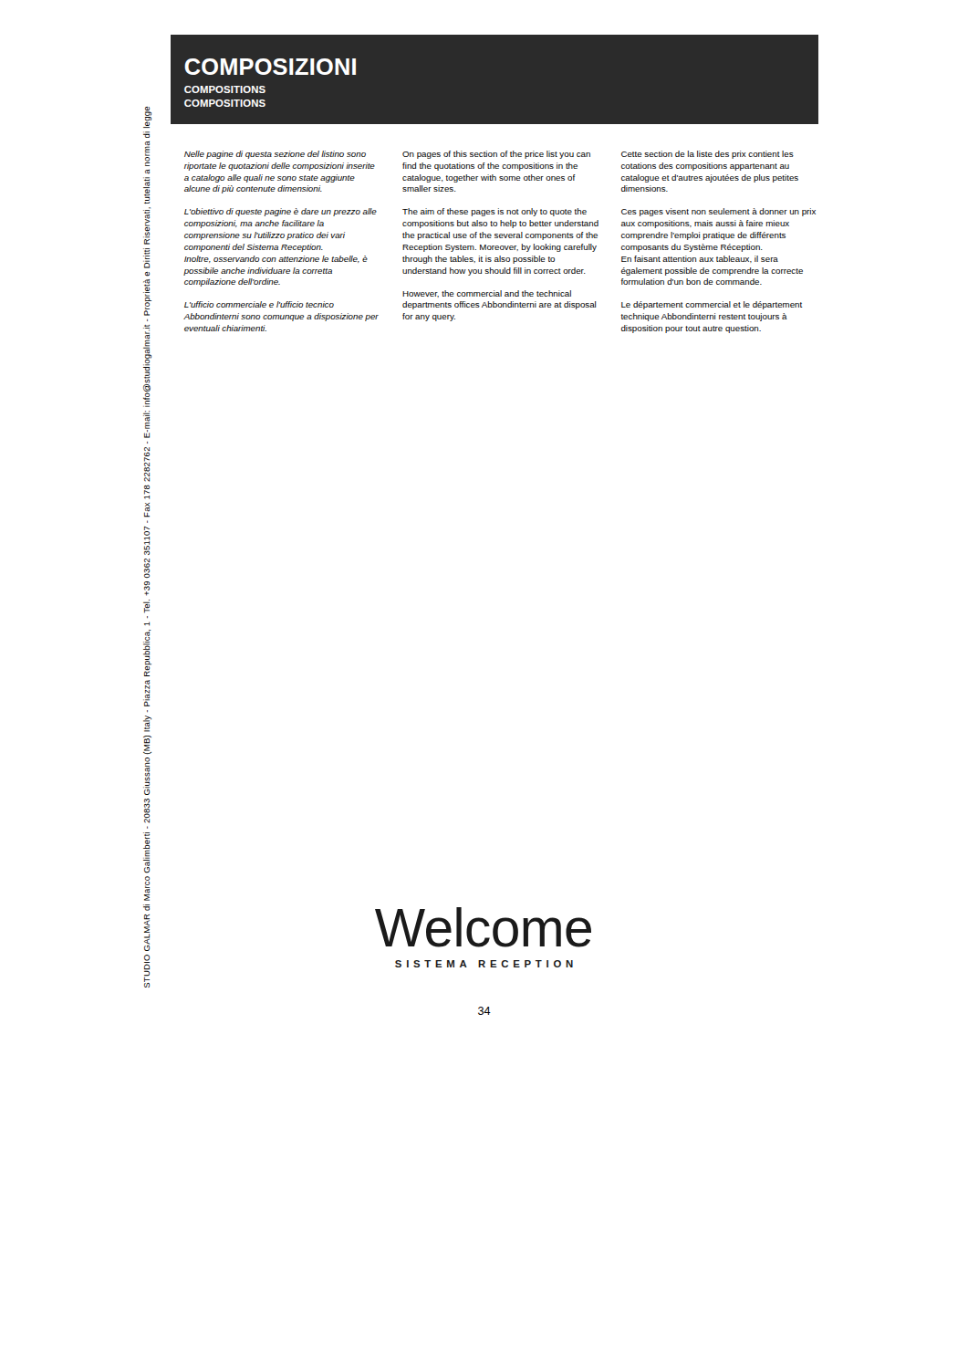STUDIO GALMAR di Marco Galimberti - 20833 Giussano (MB) Italy - Piazza Repubblica, 1 - Tel. +39 0362 351107 - Fax 178 2282762 - E-mail: info@studiogalmar.it - Proprietà e Diritti Riservati, tutelati a norma di legge
COMPOSIZIONI
COMPOSITIONS
COMPOSITIONS
Nelle pagine di questa sezione del listino sono riportate le quotazioni delle composizioni inserite a catalogo alle quali ne sono state aggiunte alcune di più contenute dimensioni.
L'obiettivo di queste pagine è dare un prezzo alle composizioni, ma anche facilitare la comprensione su l'utilizzo pratico dei vari componenti del Sistema Reception.
Inoltre, osservando con attenzione le tabelle, è possibile anche individuare la corretta compilazione dell'ordine.
L'ufficio commerciale e l'ufficio tecnico Abbondinterni sono comunque a disposizione per eventuali chiarimenti.
On pages of this section of the price list you can find the quotations of the compositions in the catalogue, together with some other ones of smaller sizes.
The aim of these pages is not only to quote the compositions but also to help to better understand the practical use of the several components of the Reception System. Moreover, by looking carefully through the tables, it is also possible to understand how you should fill in correct order.
However, the commercial and the technical departments offices Abbondinterni are at disposal for any query.
Cette section de la liste des prix contient les cotations des compositions appartenant au catalogue et d'autres ajoutées de plus petites dimensions.
Ces pages visent non seulement à donner un prix aux compositions, mais aussi à faire mieux comprendre l'emploi pratique de différents composants du Système Réception.
En faisant attention aux tableaux, il sera également possible de comprendre la correcte formulation d'un bon de commande.
Le département commercial et le département technique Abbondinterni restent toujours à disposition pour tout autre question.
Welcome
SISTEMA RECEPTION
34